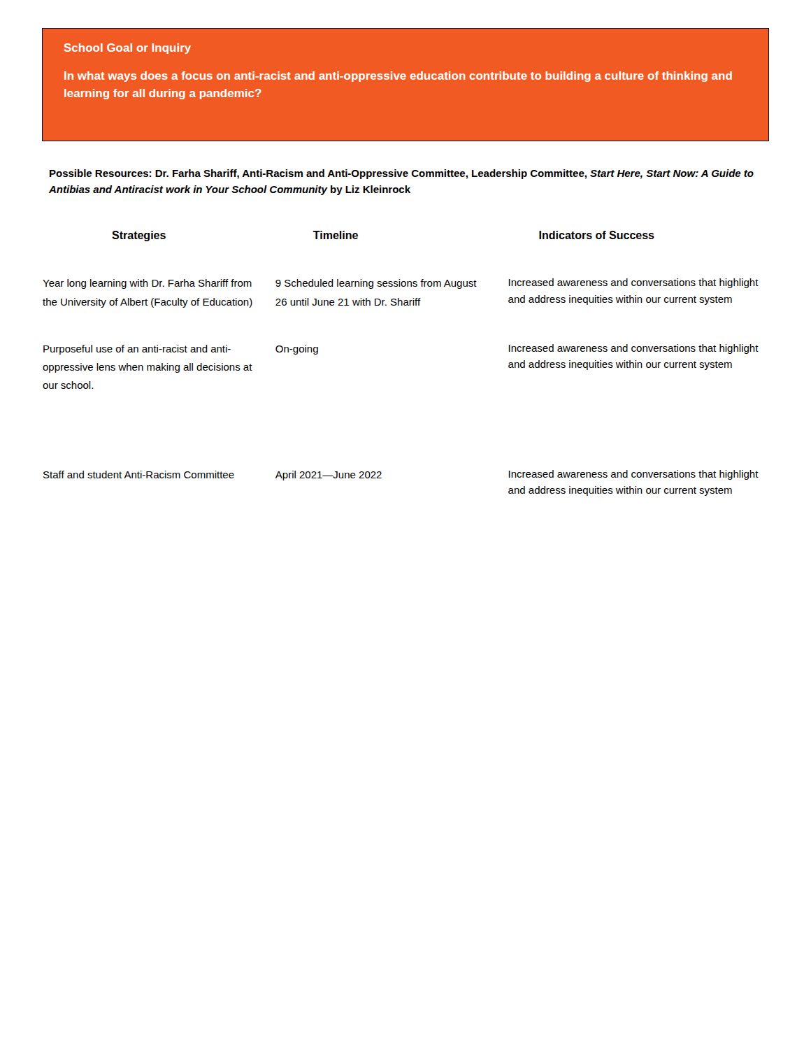School Goal or Inquiry
In what ways does a focus on anti-racist and anti-oppressive education contribute to building a culture of thinking and learning for all during a pandemic?
Possible Resources: Dr. Farha Shariff, Anti-Racism and Anti-Oppressive Committee, Leadership Committee, Start Here, Start Now: A Guide to Antibias and Antiracist work in Your School Community by Liz Kleinrock
| Strategies | Timeline | Indicators of Success |
| --- | --- | --- |
| Year long learning with Dr. Farha Shariff from the University of Albert (Faculty of Education) | 9 Scheduled learning sessions from August 26 until June 21 with Dr. Shariff | Increased awareness and conversations that highlight and address inequities within our current system |
| Purposeful use of an anti-racist and anti-oppressive lens when making all decisions at our school. | On-going | Increased awareness and conversations that highlight and address inequities within our current system |
| Staff and student Anti-Racism Committee | April 2021—June 2022 | Increased awareness and conversations that highlight and address inequities within our current system |